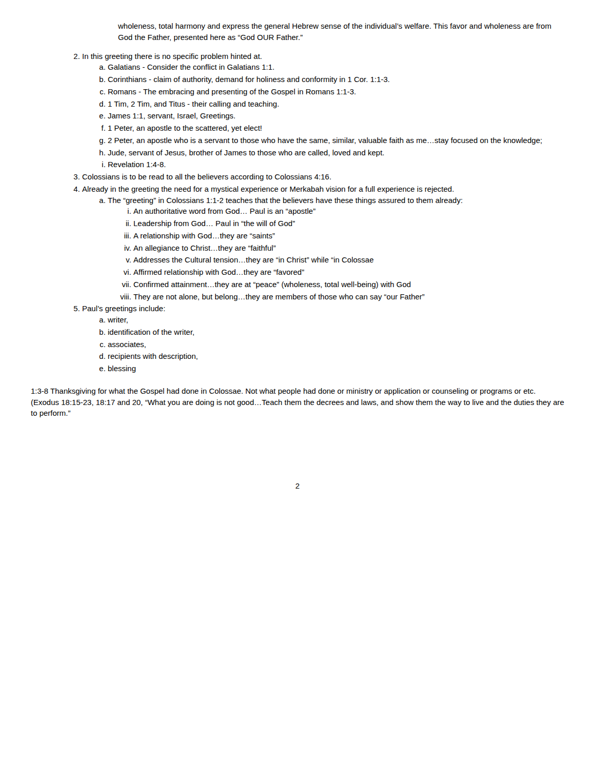wholeness, total harmony and express the general Hebrew sense of the individual’s welfare. This favor and wholeness are from God the Father, presented here as “God OUR Father.”
In this greeting there is no specific problem hinted at.
Galatians - Consider the conflict in Galatians 1:1.
Corinthians - claim of authority, demand for holiness and conformity in 1 Cor. 1:1-3.
Romans - The embracing and presenting of the Gospel in Romans 1:1-3.
1 Tim, 2 Tim, and Titus - their calling and teaching.
James 1:1, servant, Israel, Greetings.
1 Peter, an apostle to the scattered, yet elect!
2 Peter, an apostle who is a servant to those who have the same, similar, valuable faith as me…stay focused on the knowledge;
Jude, servant of Jesus, brother of James to those who are called, loved and kept.
Revelation 1:4-8.
Colossians is to be read to all the believers according to Colossians 4:16.
Already in the greeting the need for a mystical experience or Merkabah vision for a full experience is rejected.
The “greeting” in Colossians 1:1-2 teaches that the believers have these things assured to them already:
An authoritative word from God… Paul is an “apostle”
Leadership from God… Paul in “the will of God”
A relationship with God…they are “saints”
An allegiance to Christ…they are “faithful”
Addresses the Cultural tension…they are “in Christ” while “in Colossae
Affirmed relationship with God…they are “favored”
Confirmed attainment…they are at “peace” (wholeness, total well-being) with God
They are not alone, but belong…they are members of those who can say “our Father”
Paul’s greetings include:
writer,
identification of the writer,
associates,
recipients with description,
blessing
1:3-8 Thanksgiving for what the Gospel had done in Colossae. Not what people had done or ministry or application or counseling or programs or etc. (Exodus 18:15-23, 18:17 and 20, “What you are doing is not good…Teach them the decrees and laws, and show them the way to live and the duties they are to perform.”
2